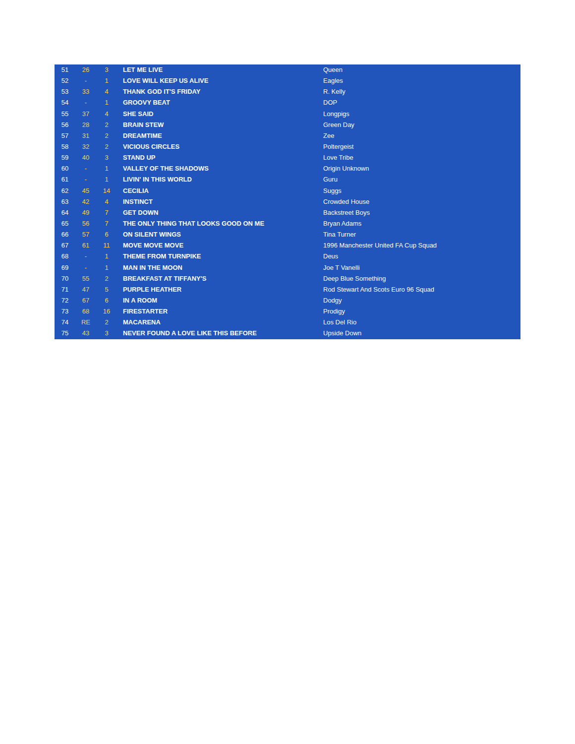| 51 | 26 | 3 | LET ME LIVE | Queen |
| 52 | - | 1 | LOVE WILL KEEP US ALIVE | Eagles |
| 53 | 33 | 4 | THANK GOD IT'S FRIDAY | R. Kelly |
| 54 | - | 1 | GROOVY BEAT | DOP |
| 55 | 37 | 4 | SHE SAID | Longpigs |
| 56 | 28 | 2 | BRAIN STEW | Green Day |
| 57 | 31 | 2 | DREAMTIME | Zee |
| 58 | 32 | 2 | VICIOUS CIRCLES | Poltergeist |
| 59 | 40 | 3 | STAND UP | Love Tribe |
| 60 | - | 1 | VALLEY OF THE SHADOWS | Origin Unknown |
| 61 | - | 1 | LIVIN' IN THIS WORLD | Guru |
| 62 | 45 | 14 | CECILIA | Suggs |
| 63 | 42 | 4 | INSTINCT | Crowded House |
| 64 | 49 | 7 | GET DOWN | Backstreet Boys |
| 65 | 56 | 7 | THE ONLY THING THAT LOOKS GOOD ON ME | Bryan Adams |
| 66 | 57 | 6 | ON SILENT WINGS | Tina Turner |
| 67 | 61 | 11 | MOVE MOVE MOVE | 1996 Manchester United FA Cup Squad |
| 68 | - | 1 | THEME FROM TURNPIKE | Deus |
| 69 | - | 1 | MAN IN THE MOON | Joe T Vanelli |
| 70 | 55 | 2 | BREAKFAST AT TIFFANY'S | Deep Blue Something |
| 71 | 47 | 5 | PURPLE HEATHER | Rod Stewart And Scots Euro 96 Squad |
| 72 | 67 | 6 | IN A ROOM | Dodgy |
| 73 | 68 | 16 | FIRESTARTER | Prodigy |
| 74 | RE | 2 | MACARENA | Los Del Rio |
| 75 | 43 | 3 | NEVER FOUND A LOVE LIKE THIS BEFORE | Upside Down |